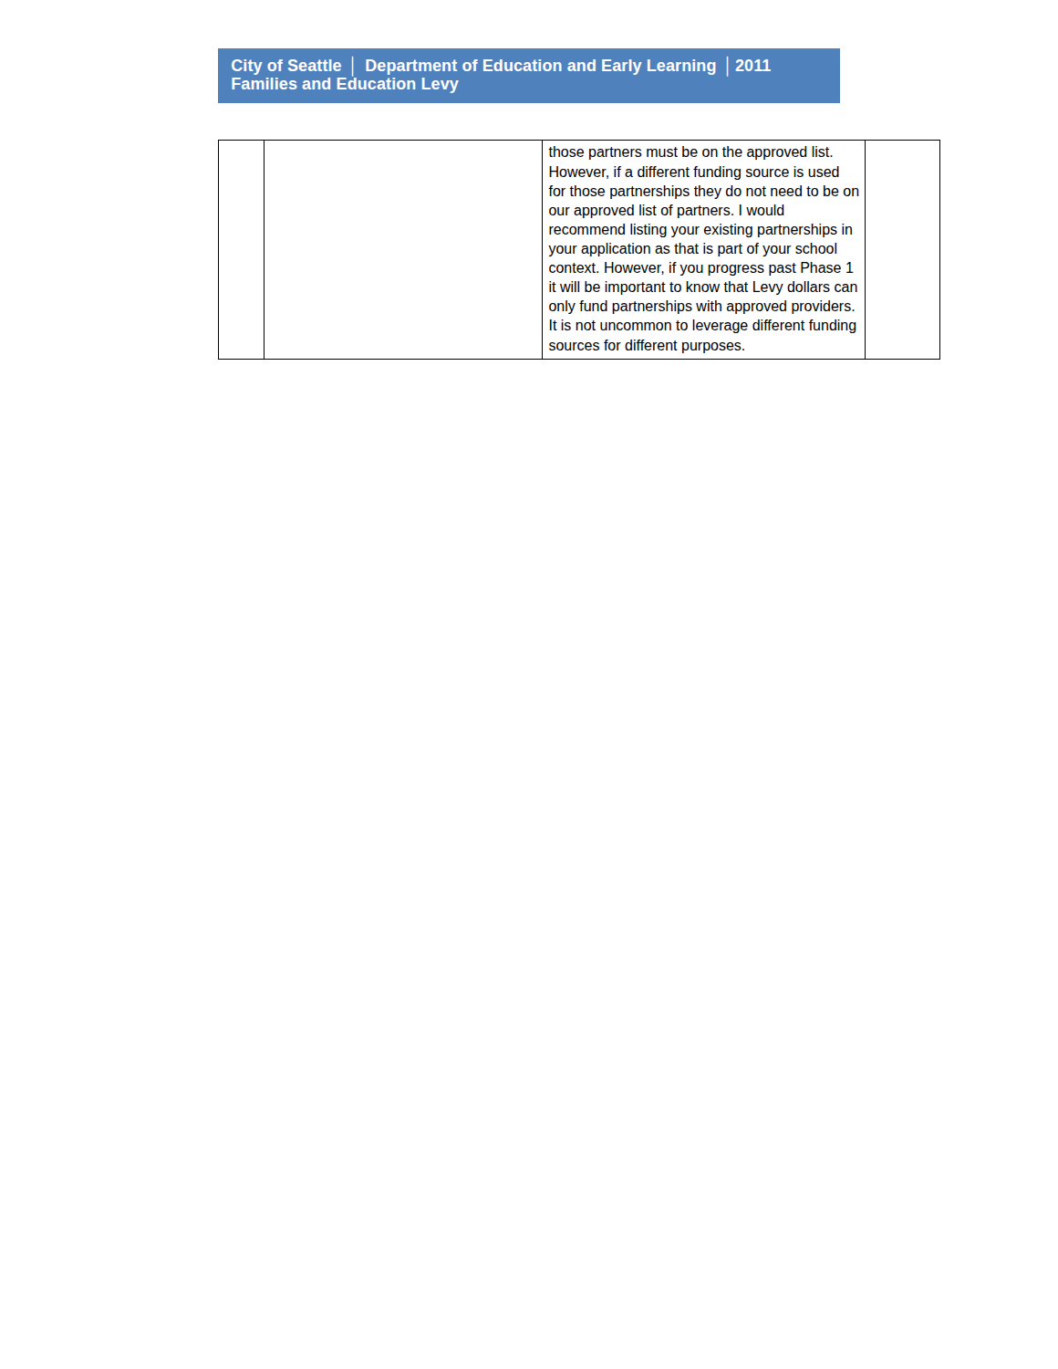City of Seattle │ Department of Education and Early Learning │2011 Families and Education Levy
| | | those partners must be on the approved list. However, if a different funding source is used for those partnerships they do not need to be on our approved list of partners. I would recommend listing your existing partnerships in your application as that is part of your school context. However, if you progress past Phase 1 it will be important to know that Levy dollars can only fund partnerships with approved providers. It is not uncommon to leverage different funding sources for different purposes. | |